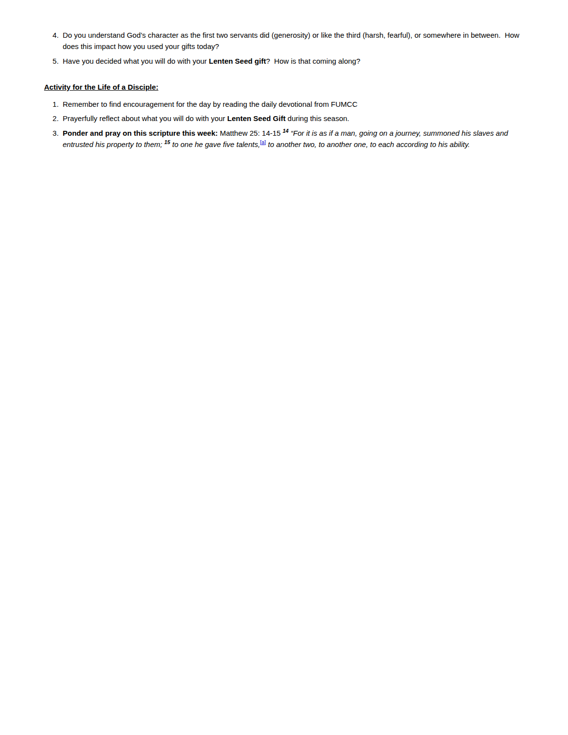Do you understand God’s character as the first two servants did (generosity) or like the third (harsh, fearful), or somewhere in between. How does this impact how you used your gifts today?
Have you decided what you will do with your Lenten Seed gift? How is that coming along?
Activity for the Life of a Disciple:
Remember to find encouragement for the day by reading the daily devotional from FUMCC
Prayerfully reflect about what you will do with your Lenten Seed Gift during this season.
Ponder and pray on this scripture this week: Matthew 25: 14-15 14 “For it is as if a man, going on a journey, summoned his slaves and entrusted his property to them; 15 to one he gave five talents,[a] to another two, to another one, to each according to his ability.